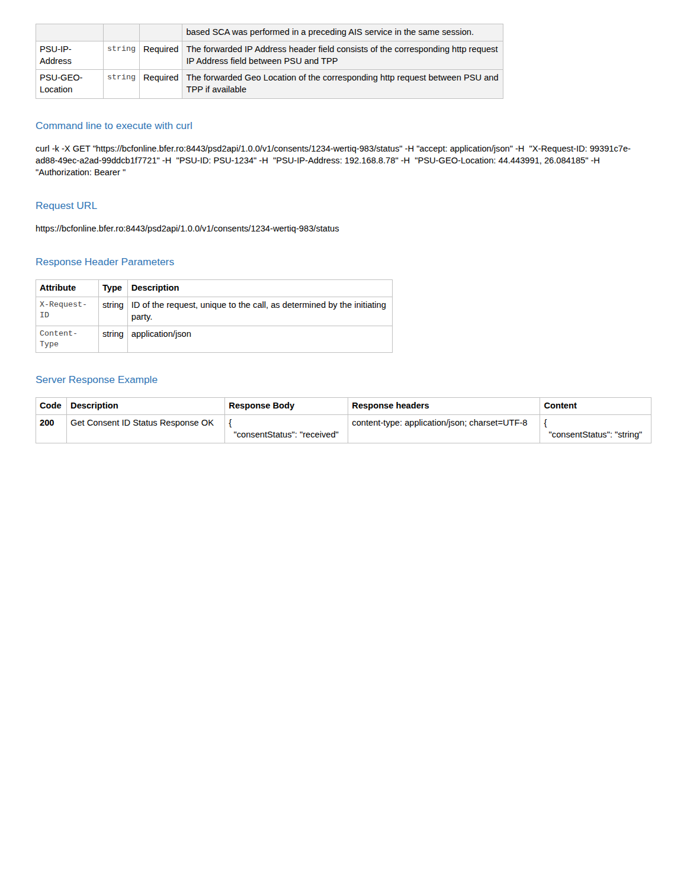| | | | based SCA was performed in a preceding AIS service in the same session. |
| PSU-IP-Address | string | Required | The forwarded IP Address header field consists of the corresponding http request IP Address field between PSU and TPP |
| PSU-GEO-Location | string | Required | The forwarded Geo Location of the corresponding http request between PSU and TPP if available |
Command line to execute with curl
curl -k -X GET "https://bcfonline.bfer.ro:8443/psd2api/1.0.0/v1/consents/1234-wertiq-983/status" -H "accept: application/json" -H "X-Request-ID: 99391c7e-ad88-49ec-a2ad-99ddcb1f7721" -H "PSU-ID: PSU-1234" -H "PSU-IP-Address: 192.168.8.78" -H "PSU-GEO-Location: 44.443991, 26.084185" -H "Authorization: Bearer "
Request URL
https://bcfonline.bfer.ro:8443/psd2api/1.0.0/v1/consents/1234-wertiq-983/status
Response Header Parameters
| Attribute | Type | Description |
| --- | --- | --- |
| X-Request-ID | string | ID of the request, unique to the call, as determined by the initiating party. |
| Content-Type | string | application/json |
Server Response Example
| Code | Description | Response Body | Response headers | Content |
| --- | --- | --- | --- | --- |
| 200 | Get Consent ID Status Response OK | { "consentStatus": "received" | content-type: application/json; charset=UTF-8 | { "consentStatus": "string" |